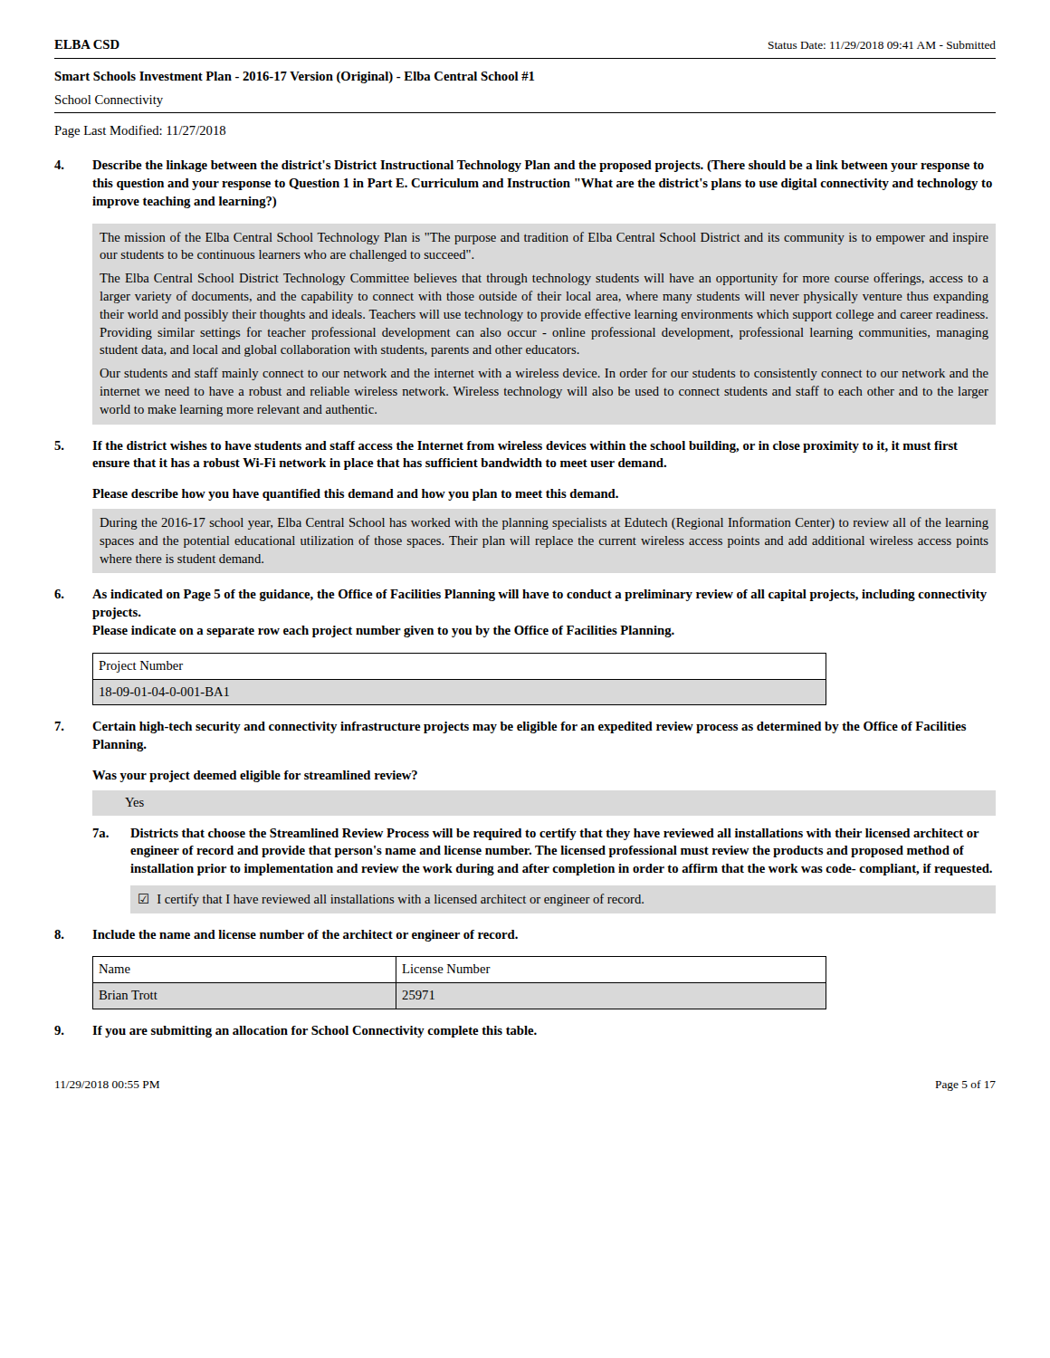ELBA CSD
Status Date: 11/29/2018 09:41 AM - Submitted
Smart Schools Investment Plan - 2016-17 Version (Original) - Elba Central School #1
School Connectivity
Page Last Modified: 11/27/2018
4.
Describe the linkage between the district's District Instructional Technology Plan and the proposed projects. (There should be a link between your response to this question and your response to Question 1 in Part E. Curriculum and Instruction "What are the district's plans to use digital connectivity and technology to improve teaching and learning?)
The mission of the Elba Central School Technology Plan is "The purpose and tradition of Elba Central School District and its community is to empower and inspire our students to be continuous learners who are challenged to succeed".
The Elba Central School District Technology Committee believes that through technology students will have an opportunity for more course offerings, access to a larger variety of documents, and the capability to connect with those outside of their local area, where many students will never physically venture thus expanding their world and possibly their thoughts and ideals. Teachers will use technology to provide effective learning environments which support college and career readiness. Providing similar settings for teacher professional development can also occur - online professional development, professional learning communities, managing student data, and local and global collaboration with students, parents and other educators.
Our students and staff mainly connect to our network and the internet with a wireless device. In order for our students to consistently connect to our network and the internet we need to have a robust and reliable wireless network. Wireless technology will also be used to connect students and staff to each other and to the larger world to make learning more relevant and authentic.
5.
If the district wishes to have students and staff access the Internet from wireless devices within the school building, or in close proximity to it, it must first ensure that it has a robust Wi-Fi network in place that has sufficient bandwidth to meet user demand.
Please describe how you have quantified this demand and how you plan to meet this demand.
During the 2016-17 school year, Elba Central School has worked with the planning specialists at Edutech (Regional Information Center) to review all of the learning spaces and the potential educational utilization of those spaces. Their plan will replace the current wireless access points and add additional wireless access points where there is student demand.
6.
As indicated on Page 5 of the guidance, the Office of Facilities Planning will have to conduct a preliminary review of all capital projects, including connectivity projects.
Please indicate on a separate row each project number given to you by the Office of Facilities Planning.
| Project Number |
| --- |
| 18-09-01-04-0-001-BA1 |
7.
Certain high-tech security and connectivity infrastructure projects may be eligible for an expedited review process as determined by the Office of Facilities Planning.
Was your project deemed eligible for streamlined review?
Yes
7a.
Districts that choose the Streamlined Review Process will be required to certify that they have reviewed all installations with their licensed architect or engineer of record and provide that person's name and license number. The licensed professional must review the products and proposed method of installation prior to implementation and review the work during and after completion in order to affirm that the work was code- compliant, if requested.
☑I certify that I have reviewed all installations with a licensed architect or engineer of record.
8.
Include the name and license number of the architect or engineer of record.
| Name | License Number |
| --- | --- |
| Brian Trott | 25971 |
9.
If you are submitting an allocation for School Connectivity complete this table.
11/29/2018 00:55 PM
Page 5 of 17